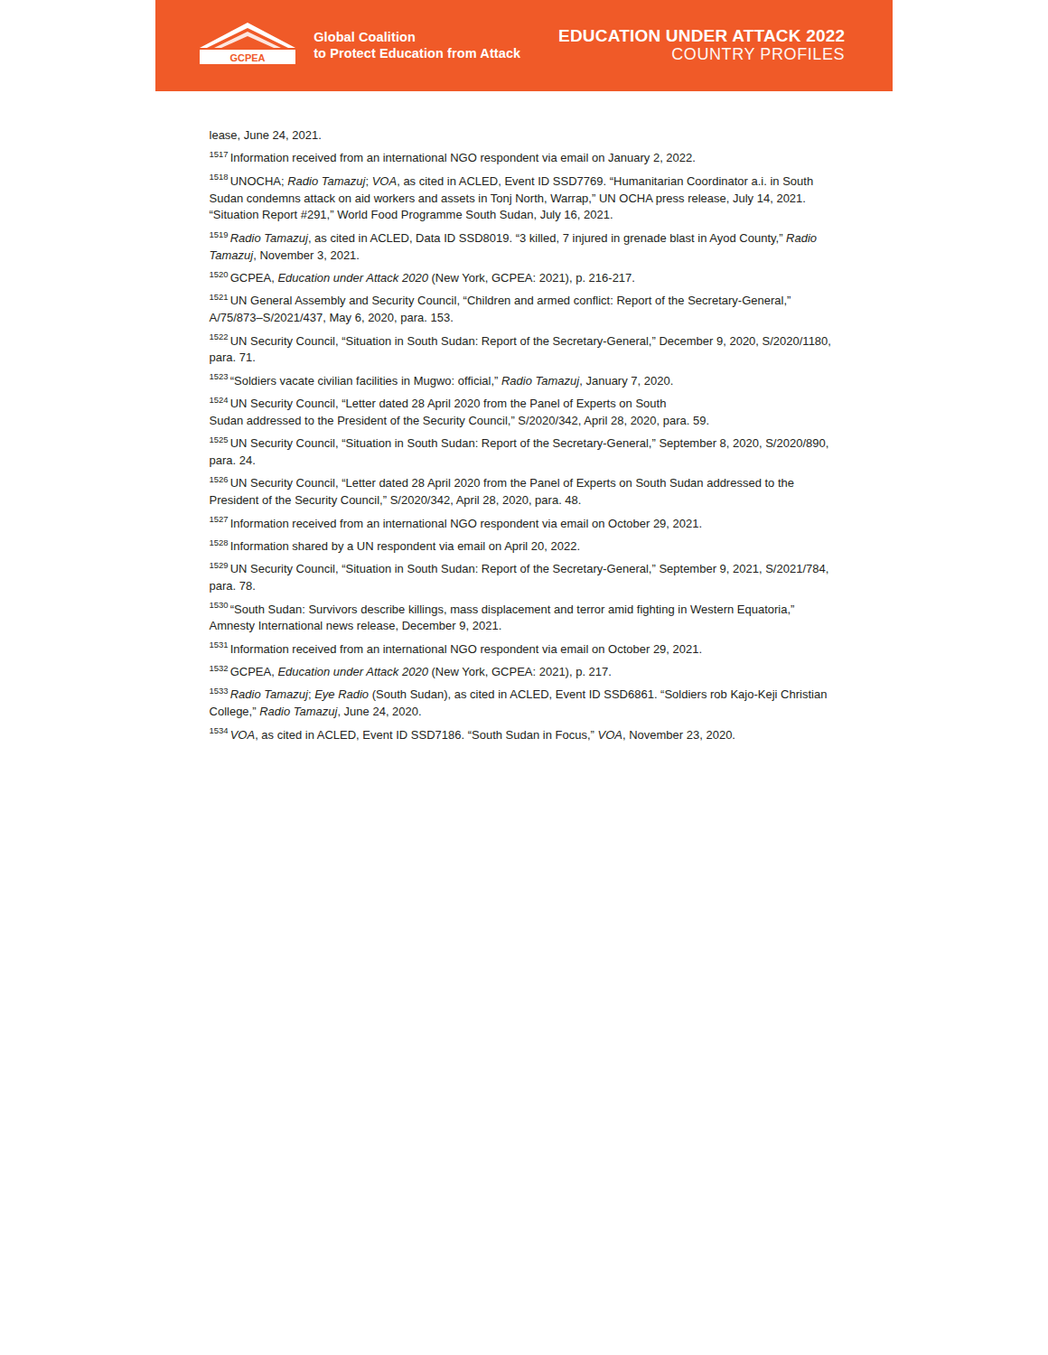GCPEA
Global Coalition
to Protect Education from Attack
EDUCATION UNDER ATTACK 2022
COUNTRY PROFILES
lease, June 24, 2021.
1517Information received from an international NGO respondent via email on January 2, 2022.
1518UNOCHA; Radio Tamazuj; VOA, as cited in ACLED, Event ID SSD7769. “Humanitarian Coordinator a.i. in South Sudan condemns attack on aid workers and assets in Tonj North, Warrap,” UN OCHA press release, July 14, 2021. “Situation Report #291,” World Food Programme South Sudan, July 16, 2021.
1519Radio Tamazuj, as cited in ACLED, Data ID SSD8019. “3 killed, 7 injured in grenade blast in Ayod County,” Radio Tamazuj, November 3, 2021.
1520GCPEA, Education under Attack 2020 (New York, GCPEA: 2021), p. 216-217.
1521UN General Assembly and Security Council, “Children and armed conflict: Report of the Secretary-General,” A/75/873–S/2021/437, May 6, 2020, para. 153.
1522UN Security Council, “Situation in South Sudan: Report of the Secretary-General,” December 9, 2020, S/2020/1180, para. 71.
1523“Soldiers vacate civilian facilities in Mugwo: official,” Radio Tamazuj, January 7, 2020.
1524UN Security Council, “Letter dated 28 April 2020 from the Panel of Experts on South
Sudan addressed to the President of the Security Council,” S/2020/342, April 28, 2020, para. 59.
1525UN Security Council, “Situation in South Sudan: Report of the Secretary-General,” September 8, 2020, S/2020/890, para. 24.
1526UN Security Council, “Letter dated 28 April 2020 from the Panel of Experts on South Sudan addressed to the President of the Security Council,” S/2020/342, April 28, 2020, para. 48.
1527Information received from an international NGO respondent via email on October 29, 2021.
1528Information shared by a UN respondent via email on April 20, 2022.
1529UN Security Council, “Situation in South Sudan: Report of the Secretary-General,” September 9, 2021, S/2021/784, para. 78.
1530“South Sudan: Survivors describe killings, mass displacement and terror amid fighting in Western Equatoria,” Amnesty International news release, December 9, 2021.
1531Information received from an international NGO respondent via email on October 29, 2021.
1532GCPEA, Education under Attack 2020 (New York, GCPEA: 2021), p. 217.
1533Radio Tamazuj; Eye Radio (South Sudan), as cited in ACLED, Event ID SSD6861. “Soldiers rob Kajo-Keji Christian College,” Radio Tamazuj, June 24, 2020.
1534VOA, as cited in ACLED, Event ID SSD7186. “South Sudan in Focus,” VOA, November 23, 2020.